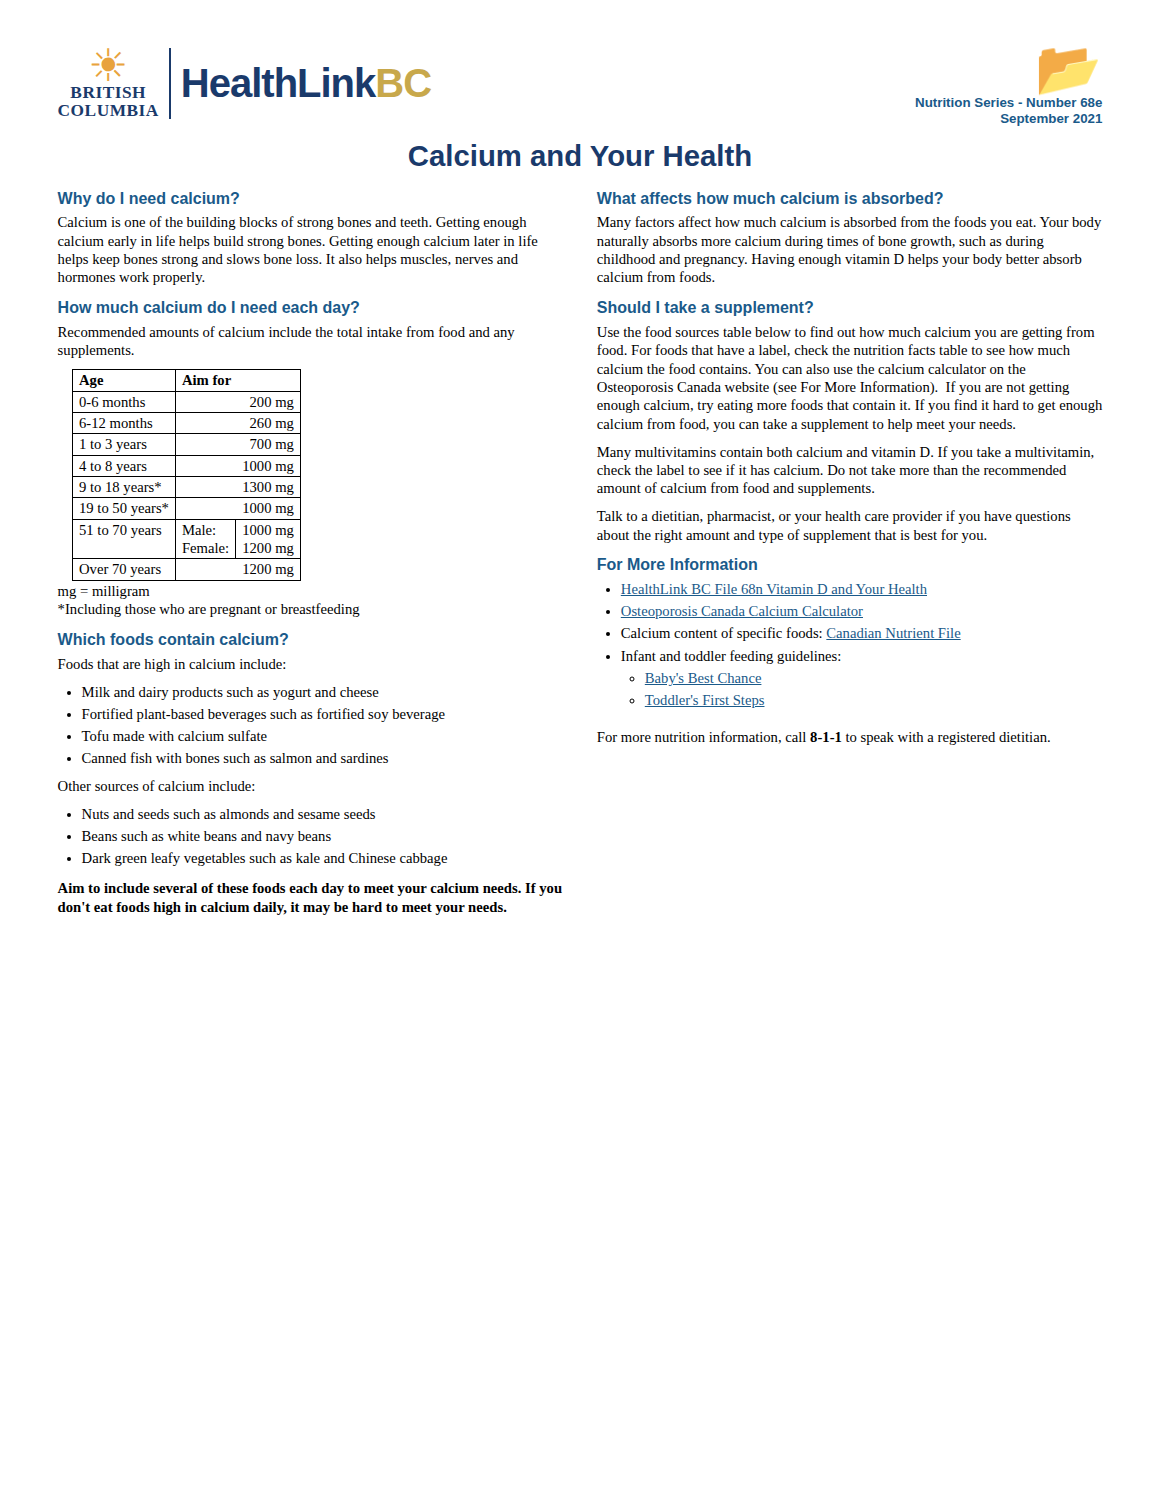☀
BRITISH
COLUMBIA
HealthLinkBC
📂
Nutrition Series - Number 68e
September 2021
Calcium and Your Health
Why do I need calcium?
Calcium is one of the building blocks of strong bones and teeth. Getting enough calcium early in life helps build strong bones. Getting enough calcium later in life helps keep bones strong and slows bone loss. It also helps muscles, nerves and hormones work properly.
How much calcium do I need each day?
Recommended amounts of calcium include the total intake from food and any supplements.
| Age | Aim for |
| --- | --- |
| 0-6 months | 200 mg |
| 6-12 months | 260 mg |
| 1 to 3 years | 700 mg |
| 4 to 8 years | 1000 mg |
| 9 to 18 years* | 1300 mg |
| 19 to 50 years* | 1000 mg |
| 51 to 70 years | Male: Female: | 1000 mg 1200 mg |
| Over 70 years | 1200 mg |
mg = milligram
*Including those who are pregnant or breastfeeding
Which foods contain calcium?
Foods that are high in calcium include:
Milk and dairy products such as yogurt and cheese
Fortified plant-based beverages such as fortified soy beverage
Tofu made with calcium sulfate
Canned fish with bones such as salmon and sardines
Other sources of calcium include:
Nuts and seeds such as almonds and sesame seeds
Beans such as white beans and navy beans
Dark green leafy vegetables such as kale and Chinese cabbage
Aim to include several of these foods each day to meet your calcium needs. If you don't eat foods high in calcium daily, it may be hard to meet your needs.
What affects how much calcium is absorbed?
Many factors affect how much calcium is absorbed from the foods you eat. Your body naturally absorbs more calcium during times of bone growth, such as during childhood and pregnancy. Having enough vitamin D helps your body better absorb calcium from foods.
Should I take a supplement?
Use the food sources table below to find out how much calcium you are getting from food. For foods that have a label, check the nutrition facts table to see how much calcium the food contains. You can also use the calcium calculator on the Osteoporosis Canada website (see For More Information). If you are not getting enough calcium, try eating more foods that contain it. If you find it hard to get enough calcium from food, you can take a supplement to help meet your needs.
Many multivitamins contain both calcium and vitamin D. If you take a multivitamin, check the label to see if it has calcium. Do not take more than the recommended amount of calcium from food and supplements.
Talk to a dietitian, pharmacist, or your health care provider if you have questions about the right amount and type of supplement that is best for you.
For More Information
HealthLink BC File 68n Vitamin D and Your Health
Osteoporosis Canada Calcium Calculator
Calcium content of specific foods: Canadian Nutrient File
Infant and toddler feeding guidelines:
Baby's Best Chance
Toddler's First Steps
For more nutrition information, call 8-1-1 to speak with a registered dietitian.